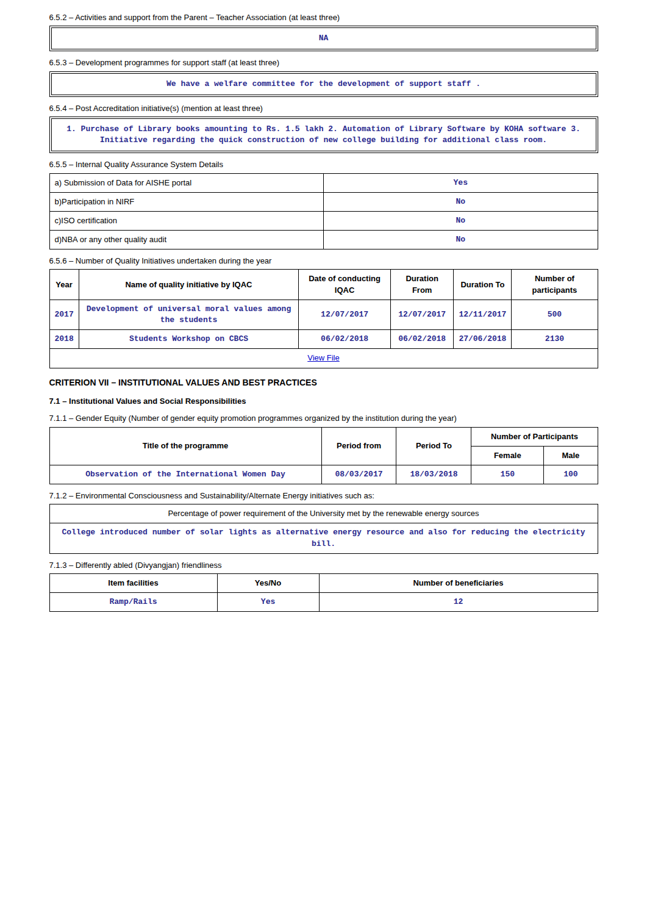6.5.2 – Activities and support from the Parent – Teacher Association (at least three)
NA
6.5.3 – Development programmes for support staff (at least three)
We have a welfare committee for the development of support staff .
6.5.4 – Post Accreditation initiative(s) (mention at least three)
1. Purchase of Library books amounting to Rs. 1.5 lakh 2. Automation of Library Software by KOHA software 3. Initiative regarding the quick construction of new college building for additional class room.
6.5.5 – Internal Quality Assurance System Details
| a) Submission of Data for AISHE portal | Yes |
| b)Participation in NIRF | No |
| c)ISO certification | No |
| d)NBA or any other quality audit | No |
6.5.6 – Number of Quality Initiatives undertaken during the year
| Year | Name of quality initiative by IQAC | Date of conducting IQAC | Duration From | Duration To | Number of participants |
| --- | --- | --- | --- | --- | --- |
| 2017 | Development of universal moral values among the students | 12/07/2017 | 12/07/2017 | 12/11/2017 | 500 |
| 2018 | Students Workshop on CBCS | 06/02/2018 | 06/02/2018 | 27/06/2018 | 2130 |
| View File |
CRITERION VII – INSTITUTIONAL VALUES AND BEST PRACTICES
7.1 – Institutional Values and Social Responsibilities
7.1.1 – Gender Equity (Number of gender equity promotion programmes organized by the institution during the year)
| Title of the programme | Period from | Period To | Number of Participants |
| --- | --- | --- | --- |
| Female | Male |
| Observation of the International Women Day | 08/03/2017 | 18/03/2018 | 150 | 100 |
7.1.2 – Environmental Consciousness and Sustainability/Alternate Energy initiatives such as:
| Percentage of power requirement of the University met by the renewable energy sources |
| College introduced number of solar lights as alternative energy resource and also for reducing the electricity bill. |
7.1.3 – Differently abled (Divyangjan) friendliness
| Item facilities | Yes/No | Number of beneficiaries |
| --- | --- | --- |
| Ramp/Rails | Yes | 12 |